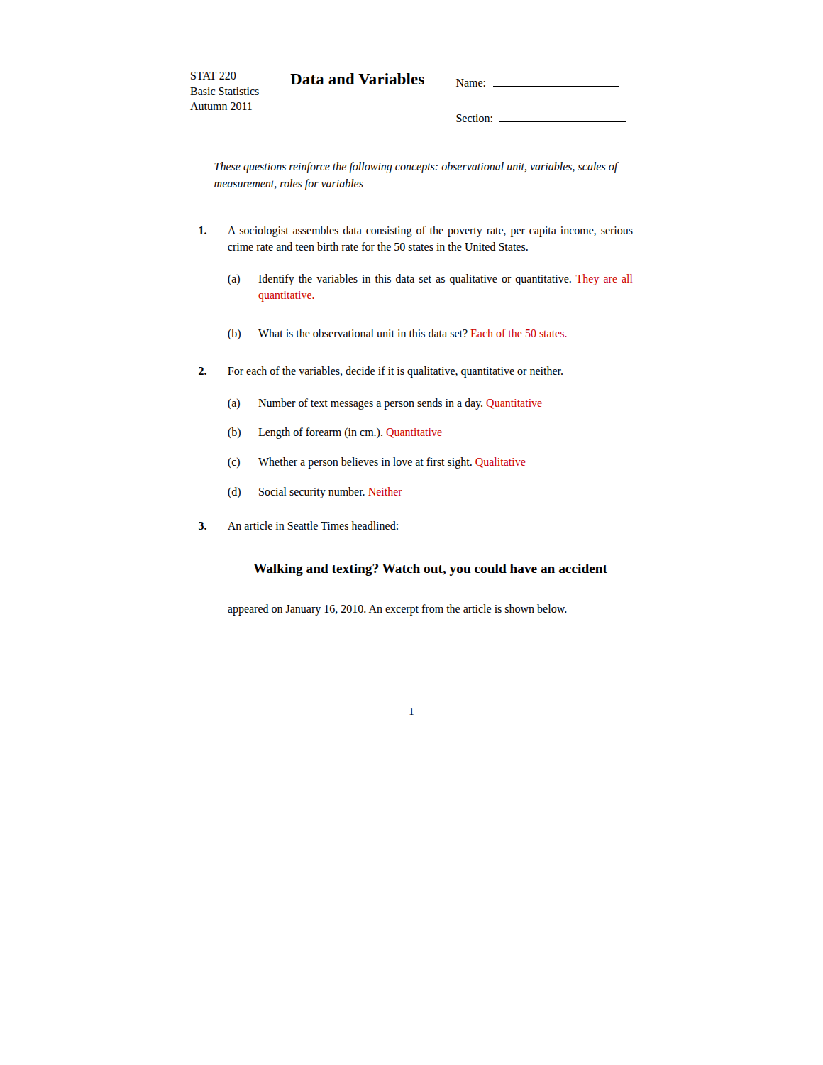STAT 220
Basic Statistics
Autumn 2011
Data and Variables
Name:
Section:
These questions reinforce the following concepts: observational unit, variables, scales of measurement, roles for variables
A sociologist assembles data consisting of the poverty rate, per capita income, serious crime rate and teen birth rate for the 50 states in the United States.
Identify the variables in this data set as qualitative or quantitative. They are all quantitative.
What is the observational unit in this data set? Each of the 50 states.
For each of the variables, decide if it is qualitative, quantitative or neither.
Number of text messages a person sends in a day. Quantitative
Length of forearm (in cm.). Quantitative
Whether a person believes in love at first sight. Qualitative
Social security number. Neither
An article in Seattle Times headlined:
Walking and texting? Watch out, you could have an accident
appeared on January 16, 2010. An excerpt from the article is shown below.
1